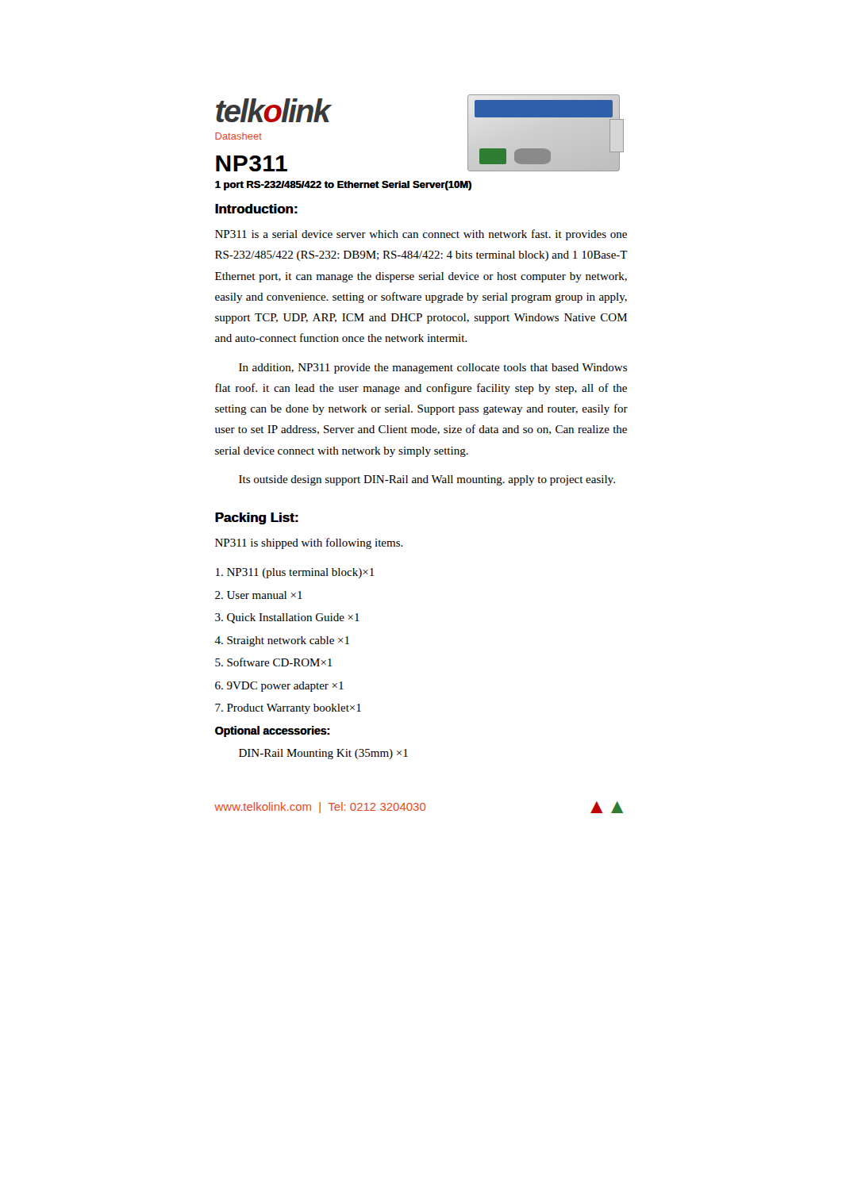telkolink
Datasheet
NP311
1 port RS-232/485/422 to Ethernet Serial Server(10M)
Introduction:
NP311 is a serial device server which can connect with network fast. it provides one RS-232/485/422 (RS-232: DB9M; RS-484/422: 4 bits terminal block) and 1 10Base-T Ethernet port, it can manage the disperse serial device or host computer by network, easily and convenience. setting or software upgrade by serial program group in apply, support TCP, UDP, ARP, ICM and DHCP protocol, support Windows Native COM and auto-connect function once the network intermit.
In addition, NP311 provide the management collocate tools that based Windows flat roof. it can lead the user manage and configure facility step by step, all of the setting can be done by network or serial. Support pass gateway and router, easily for user to set IP address, Server and Client mode, size of data and so on, Can realize the serial device connect with network by simply setting.
Its outside design support DIN-Rail and Wall mounting. apply to project easily.
Packing List:
NP311 is shipped with following items.
1. NP311 (plus terminal block)×1
2. User manual ×1
3. Quick Installation Guide ×1
4. Straight network cable ×1
5. Software CD-ROM×1
6. 9VDC power adapter ×1
7. Product Warranty booklet×1
Optional accessories:
DIN-Rail Mounting Kit (35mm) ×1
www.telkolink.com | Tel: 0212 3204030
​▲▲